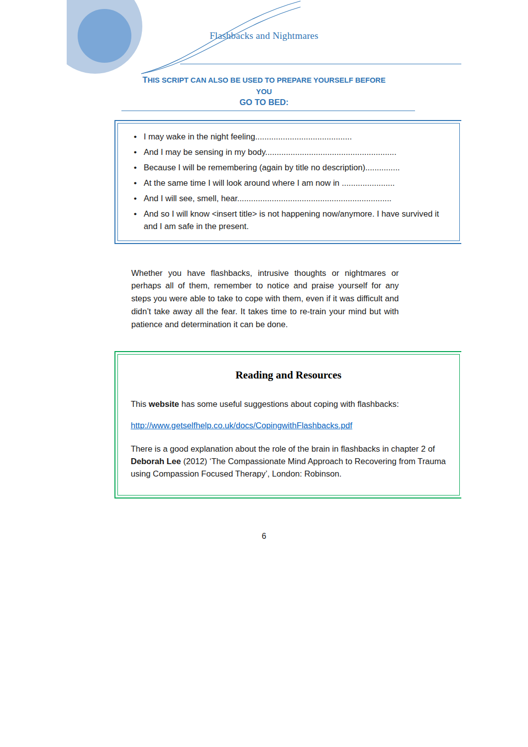Flashbacks and Nightmares
THIS SCRIPT CAN ALSO BE USED TO PREPARE YOURSELF BEFORE YOU GO TO BED:
I may wake in the night feeling..........................................
And I may be sensing in my body.........................................................
Because I will be remembering (again by title no description)...............
At the same time I will look around where I am now in .......................
And I will see, smell, hear...................................................................
And so I will know <insert title> is not happening now/anymore. I have survived it and I am safe in the present.
Whether you have flashbacks, intrusive thoughts or nightmares or perhaps all of them, remember to notice and praise yourself for any steps you were able to take to cope with them, even if it was difficult and didn’t take away all the fear. It takes time to re-train your mind but with patience and determination it can be done.
Reading and Resources
This website has some useful suggestions about coping with flashbacks:
http://www.getselfhelp.co.uk/docs/CopingwithFlashbacks.pdf
There is a good explanation about the role of the brain in flashbacks in chapter 2 of Deborah Lee (2012) ‘The Compassionate Mind Approach to Recovering from Trauma using Compassion Focused Therapy’, London: Robinson.
6